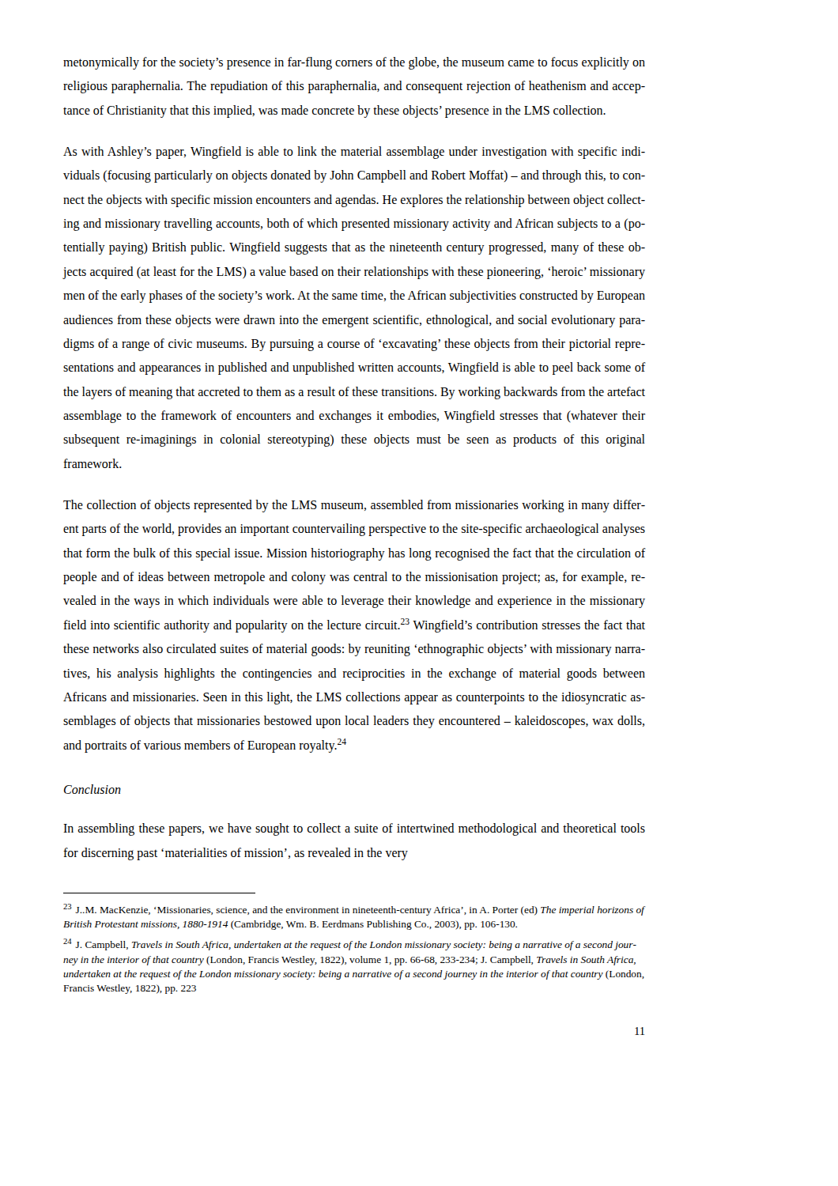metonymically for the society’s presence in far-flung corners of the globe, the museum came to focus explicitly on religious paraphernalia. The repudiation of this paraphernalia, and consequent rejection of heathenism and acceptance of Christianity that this implied, was made concrete by these objects’ presence in the LMS collection.
As with Ashley’s paper, Wingfield is able to link the material assemblage under investigation with specific individuals (focusing particularly on objects donated by John Campbell and Robert Moffat) – and through this, to connect the objects with specific mission encounters and agendas. He explores the relationship between object collecting and missionary travelling accounts, both of which presented missionary activity and African subjects to a (potentially paying) British public. Wingfield suggests that as the nineteenth century progressed, many of these objects acquired (at least for the LMS) a value based on their relationships with these pioneering, ‘heroic’ missionary men of the early phases of the society’s work. At the same time, the African subjectivities constructed by European audiences from these objects were drawn into the emergent scientific, ethnological, and social evolutionary paradigms of a range of civic museums. By pursuing a course of ‘excavating’ these objects from their pictorial representations and appearances in published and unpublished written accounts, Wingfield is able to peel back some of the layers of meaning that accreted to them as a result of these transitions. By working backwards from the artefact assemblage to the framework of encounters and exchanges it embodies, Wingfield stresses that (whatever their subsequent re-imaginings in colonial stereotyping) these objects must be seen as products of this original framework.
The collection of objects represented by the LMS museum, assembled from missionaries working in many different parts of the world, provides an important countervailing perspective to the site-specific archaeological analyses that form the bulk of this special issue. Mission historiography has long recognised the fact that the circulation of people and of ideas between metropole and colony was central to the missionisation project; as, for example, revealed in the ways in which individuals were able to leverage their knowledge and experience in the missionary field into scientific authority and popularity on the lecture circuit.23 Wingfield’s contribution stresses the fact that these networks also circulated suites of material goods: by reuniting ‘ethnographic objects’ with missionary narratives, his analysis highlights the contingencies and reciprocities in the exchange of material goods between Africans and missionaries. Seen in this light, the LMS collections appear as counterpoints to the idiosyncratic assemblages of objects that missionaries bestowed upon local leaders they encountered – kaleidoscopes, wax dolls, and portraits of various members of European royalty.24
Conclusion
In assembling these papers, we have sought to collect a suite of intertwined methodological and theoretical tools for discerning past ‘materialities of mission’, as revealed in the very
23 J..M. MacKenzie, ‘Missionaries, science, and the environment in nineteenth-century Africa’, in A. Porter (ed) The imperial horizons of British Protestant missions, 1880-1914 (Cambridge, Wm. B. Eerdmans Publishing Co., 2003), pp. 106-130.
24 J. Campbell, Travels in South Africa, undertaken at the request of the London missionary society: being a narrative of a second journey in the interior of that country (London, Francis Westley, 1822), volume 1, pp. 66-68, 233-234; J. Campbell, Travels in South Africa, undertaken at the request of the London missionary society: being a narrative of a second journey in the interior of that country (London, Francis Westley, 1822), pp. 223
11